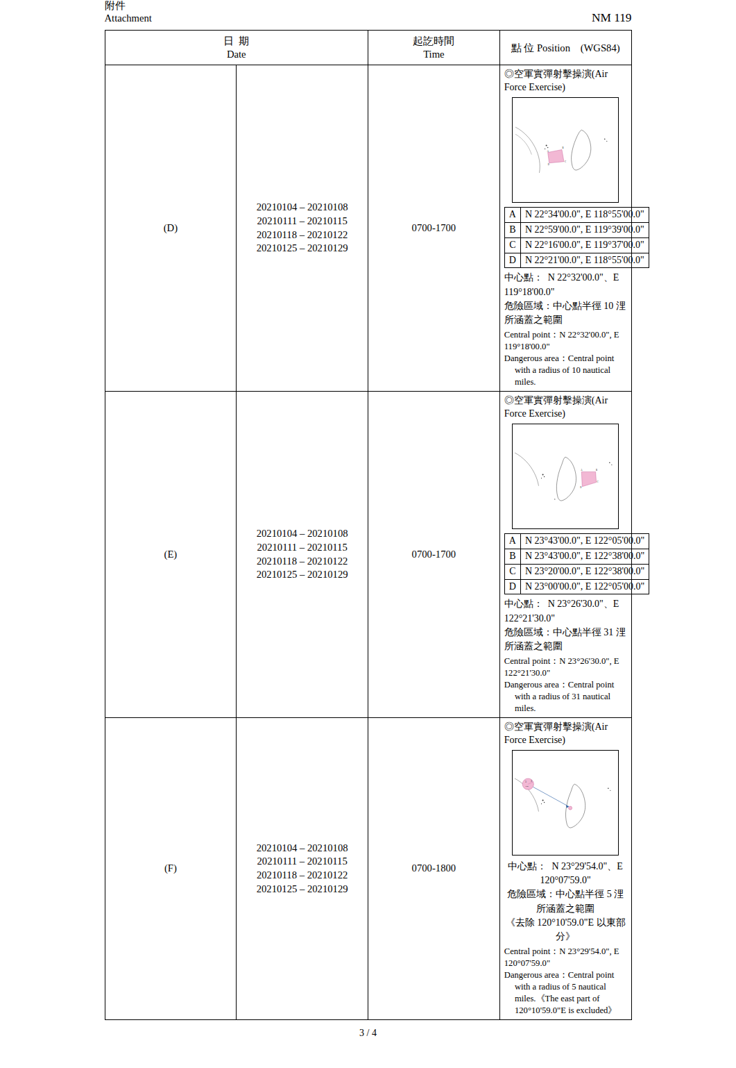附件
Attachment
NM 119
| 日 期 Date | 起訖時間 Time | 點 位 Position (WGS84) |
| --- | --- | --- |
| (D) | 20210104 – 20210108 20210111 – 20210115 20210118 – 20210122 20210125 – 20210129 | 0700-1700 | ◎空軍實彈射擊操演(Air Force Exercise) A B C D / A / N 22°34'00.0", E 118°55'00.0" / / B / N 22°59'00.0", E 119°39'00.0" / / C / N 22°16'00.0", E 119°37'00.0" / / D / N 22°21'00.0", E 118°55'00.0" / 中心點： N 22°32'00.0"、E 119°18'00.0" 危險區域：中心點半徑 10 浬所涵蓋之範圍 Central point：N 22°32'00.0", E 119°18'00.0" Dangerous area：Central point with a radius of 10 nautical miles. |
| (E) | 20210104 – 20210108 20210111 – 20210115 20210118 – 20210122 20210125 – 20210129 | 0700-1700 | ◎空軍實彈射擊操演(Air Force Exercise) A B C D / A / N 23°43'00.0", E 122°05'00.0" / / B / N 23°43'00.0", E 122°38'00.0" / / C / N 23°20'00.0", E 122°38'00.0" / / D / N 23°00'00.0", E 122°05'00.0" / 中心點： N 23°26'30.0"、E 122°21'30.0" 危險區域：中心點半徑 31 浬所涵蓋之範圍 Central point：N 23°26'30.0", E 122°21'30.0" Dangerous area：Central point with a radius of 31 nautical miles. |
| (F) | 20210104 – 20210108 20210111 – 20210115 20210118 – 20210122 20210125 – 20210129 | 0700-1800 | ◎空軍實彈射擊操演(Air Force Exercise) 5 3 NM 中心點： N 23°29'54.0"、E 120°07'59.0" 危險區域：中心點半徑 5 浬所涵蓋之範圍 《去除 120°10'59.0"E 以東部分》 Central point：N 23°29'54.0", E 120°07'59.0" Dangerous area：Central point with a radius of 5 nautical miles.《The east part of 120°10'59.0"E is excluded》 |
3 / 4